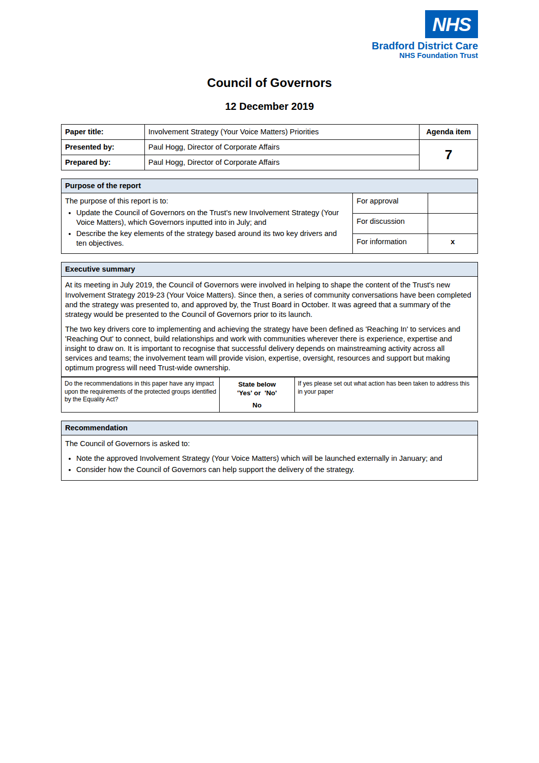NHS
Bradford District Care NHS Foundation Trust
Council of Governors
12 December 2019
| Paper title: | Involvement Strategy (Your Voice Matters) Priorities | Agenda item |
| Presented by: | Paul Hogg, Director of Corporate Affairs | 7 |
| Prepared by: | Paul Hogg, Director of Corporate Affairs |
Purpose of the report
| The purpose of this report is to: Update the Council of Governors on the Trust's new Involvement Strategy (Your Voice Matters), which Governors inputted into in July; and Describe the key elements of the strategy based around its two key drivers and ten objectives. | For approval | |
| For discussion | |
| For information | x |
Executive summary
At its meeting in July 2019, the Council of Governors were involved in helping to shape the content of the Trust's new Involvement Strategy 2019-23 (Your Voice Matters). Since then, a series of community conversations have been completed and the strategy was presented to, and approved by, the Trust Board in October. It was agreed that a summary of the strategy would be presented to the Council of Governors prior to its launch.
The two key drivers core to implementing and achieving the strategy have been defined as 'Reaching In' to services and 'Reaching Out' to connect, build relationships and work with communities wherever there is experience, expertise and insight to draw on. It is important to recognise that successful delivery depends on mainstreaming activity across all services and teams; the involvement team will provide vision, expertise, oversight, resources and support but making optimum progress will need Trust-wide ownership.
| Do the recommendations in this paper have any impact upon the requirements of the protected groups identified by the Equality Act? | State below 'Yes' or 'No' No | If yes please set out what action has been taken to address this in your paper |
Recommendation
The Council of Governors is asked to:
Note the approved Involvement Strategy (Your Voice Matters) which will be launched externally in January; and
Consider how the Council of Governors can help support the delivery of the strategy.